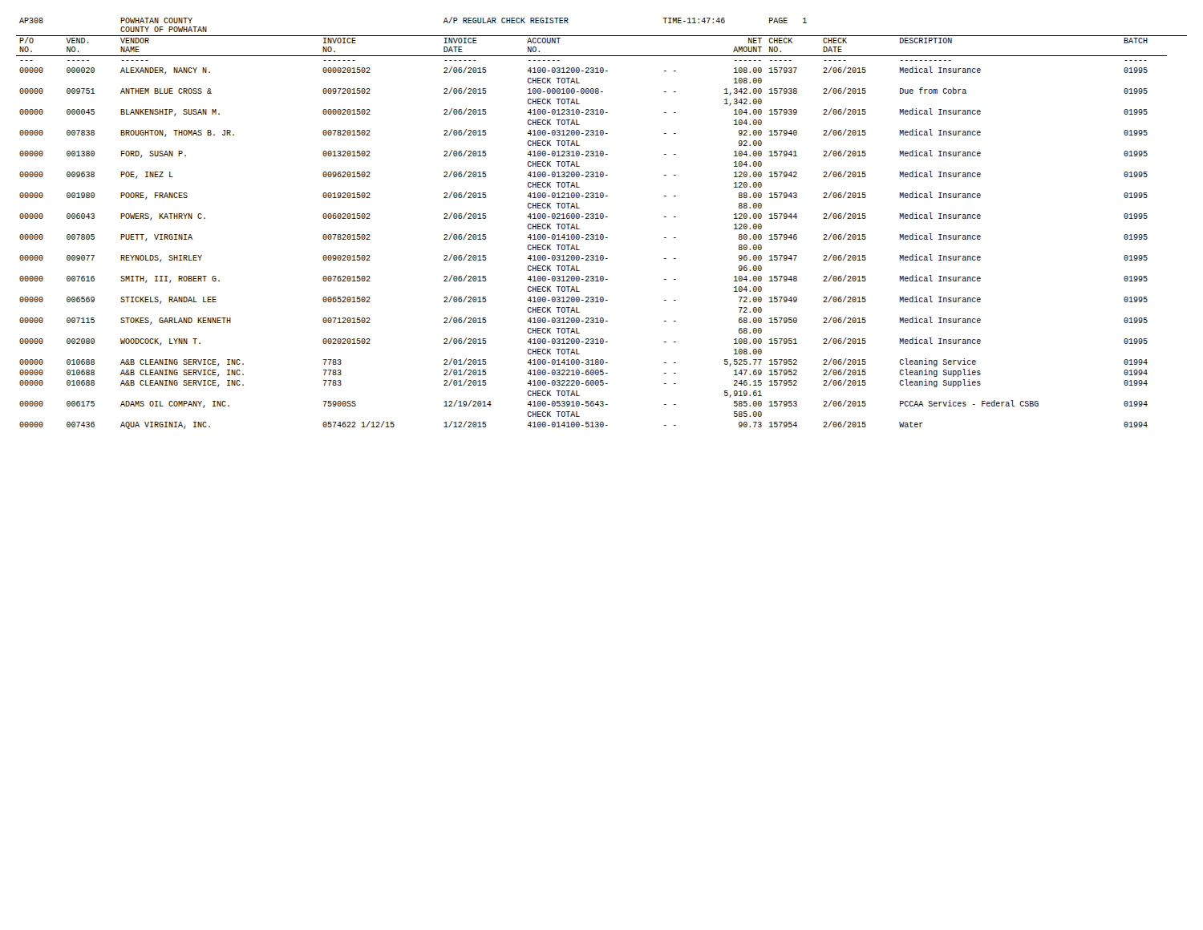| AP308 | POWHATAN COUNTY COUNTY OF POWHATAN | A/P REGULAR CHECK REGISTER | TIME-11:47:46 | PAGE 1 | | | | |
| --- | --- | --- | --- | --- | --- | --- | --- | --- |
| P/O NO. | VEND. NO. | VENDOR NAME | INVOICE NO. | INVOICE DATE | ACCOUNT NO. | | NET AMOUNT | CHECK NO. | CHECK DATE | DESCRIPTION | BATCH |
| --- | ----- | ------ | ------- | ------- | ------- | | ------ | ----- | ----- | ----------- | ----- |
| 00000 | 000020 | ALEXANDER, NANCY N. | 0000201502 | 2/06/2015 | 4100-031200-2310- | - - | 108.00 | 157937 | 2/06/2015 | Medical Insurance | 01995 |
| | | | | | CHECK TOTAL | | 108.00 | | | | |
| 00000 | 009751 | ANTHEM BLUE CROSS & | 0097201502 | 2/06/2015 | 100-000100-0008- | - - | 1,342.00 | 157938 | 2/06/2015 | Due from Cobra | 01995 |
| | | | | | CHECK TOTAL | | 1,342.00 | | | | |
| 00000 | 000045 | BLANKENSHIP, SUSAN M. | 0000201502 | 2/06/2015 | 4100-012310-2310- | - - | 104.00 | 157939 | 2/06/2015 | Medical Insurance | 01995 |
| | | | | | CHECK TOTAL | | 104.00 | | | | |
| 00000 | 007838 | BROUGHTON, THOMAS B. JR. | 0078201502 | 2/06/2015 | 4100-031200-2310- | - - | 92.00 | 157940 | 2/06/2015 | Medical Insurance | 01995 |
| | | | | | CHECK TOTAL | | 92.00 | | | | |
| 00000 | 001380 | FORD, SUSAN P. | 0013201502 | 2/06/2015 | 4100-012310-2310- | - - | 104.00 | 157941 | 2/06/2015 | Medical Insurance | 01995 |
| | | | | | CHECK TOTAL | | 104.00 | | | | |
| 00000 | 009638 | POE, INEZ L | 0096201502 | 2/06/2015 | 4100-013200-2310- | - - | 120.00 | 157942 | 2/06/2015 | Medical Insurance | 01995 |
| | | | | | CHECK TOTAL | | 120.00 | | | | |
| 00000 | 001980 | POORE, FRANCES | 0019201502 | 2/06/2015 | 4100-012100-2310- | - - | 88.00 | 157943 | 2/06/2015 | Medical Insurance | 01995 |
| | | | | | CHECK TOTAL | | 88.00 | | | | |
| 00000 | 006043 | POWERS, KATHRYN C. | 0060201502 | 2/06/2015 | 4100-021600-2310- | - - | 120.00 | 157944 | 2/06/2015 | Medical Insurance | 01995 |
| | | | | | CHECK TOTAL | | 120.00 | | | | |
| 00000 | 007805 | PUETT, VIRGINIA | 0078201502 | 2/06/2015 | 4100-014100-2310- | - - | 80.00 | 157946 | 2/06/2015 | Medical Insurance | 01995 |
| | | | | | CHECK TOTAL | | 80.00 | | | | |
| 00000 | 009077 | REYNOLDS, SHIRLEY | 0090201502 | 2/06/2015 | 4100-031200-2310- | - - | 96.00 | 157947 | 2/06/2015 | Medical Insurance | 01995 |
| | | | | | CHECK TOTAL | | 96.00 | | | | |
| 00000 | 007616 | SMITH, III, ROBERT G. | 0076201502 | 2/06/2015 | 4100-031200-2310- | - - | 104.00 | 157948 | 2/06/2015 | Medical Insurance | 01995 |
| | | | | | CHECK TOTAL | | 104.00 | | | | |
| 00000 | 006569 | STICKELS, RANDAL LEE | 0065201502 | 2/06/2015 | 4100-031200-2310- | - - | 72.00 | 157949 | 2/06/2015 | Medical Insurance | 01995 |
| | | | | | CHECK TOTAL | | 72.00 | | | | |
| 00000 | 007115 | STOKES, GARLAND KENNETH | 0071201502 | 2/06/2015 | 4100-031200-2310- | - - | 68.00 | 157950 | 2/06/2015 | Medical Insurance | 01995 |
| | | | | | CHECK TOTAL | | 68.00 | | | | |
| 00000 | 002080 | WOODCOCK, LYNN T. | 0020201502 | 2/06/2015 | 4100-031200-2310- | - - | 108.00 | 157951 | 2/06/2015 | Medical Insurance | 01995 |
| | | | | | CHECK TOTAL | | 108.00 | | | | |
| 00000 | 010688 | A&B CLEANING SERVICE, INC. | 7783 | 2/01/2015 | 4100-014100-3180- | - - | 5,525.77 | 157952 | 2/06/2015 | Cleaning Service | 01994 |
| 00000 | 010688 | A&B CLEANING SERVICE, INC. | 7783 | 2/01/2015 | 4100-032210-6005- | - - | 147.69 | 157952 | 2/06/2015 | Cleaning Supplies | 01994 |
| 00000 | 010688 | A&B CLEANING SERVICE, INC. | 7783 | 2/01/2015 | 4100-032220-6005- | - - | 246.15 | 157952 | 2/06/2015 | Cleaning Supplies | 01994 |
| | | | | | CHECK TOTAL | | 5,919.61 | | | | |
| 00000 | 006175 | ADAMS OIL COMPANY, INC. | 75900SS | 12/19/2014 | 4100-053910-5643- | - - | 585.00 | 157953 | 2/06/2015 | PCCAA Services - Federal CSBG | 01994 |
| | | | | | CHECK TOTAL | | 585.00 | | | | |
| 00000 | 007436 | AQUA VIRGINIA, INC. | 0574622 1/12/15 | 1/12/2015 | 4100-014100-5130- | - - | 90.73 | 157954 | 2/06/2015 | Water | 01994 |